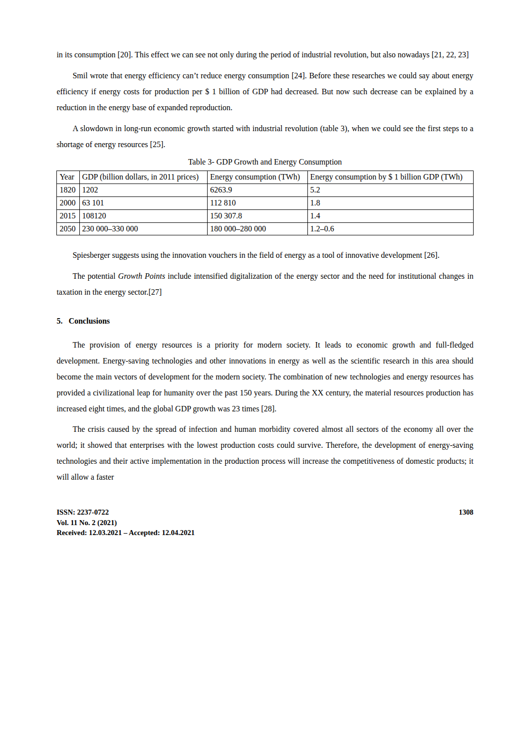in its consumption [20]. This effect we can see not only during the period of industrial revolution, but also nowadays [21, 22, 23]
Smil wrote that energy efficiency can’t reduce energy consumption [24]. Before these researches we could say about energy efficiency if energy costs for production per $ 1 billion of GDP had decreased. But now such decrease can be explained by a reduction in the energy base of expanded reproduction.
A slowdown in long-run economic growth started with industrial revolution (table 3), when we could see the first steps to a shortage of energy resources [25].
Table 3- GDP Growth and Energy Consumption
| Year | GDP (billion dollars, in 2011 prices) | Energy consumption (TWh) | Energy consumption by $ 1 billion GDP (TWh) |
| --- | --- | --- | --- |
| 1820 | 1202 | 6263.9 | 5.2 |
| 2000 | 63 101 | 112 810 | 1.8 |
| 2015 | 108120 | 150 307.8 | 1.4 |
| 2050 | 230 000–330 000 | 180 000–280 000 | 1.2–0.6 |
Spiesberger suggests using the innovation vouchers in the field of energy as a tool of innovative development [26].
The potential Growth Points include intensified digitalization of the energy sector and the need for institutional changes in taxation in the energy sector.[27]
5. Conclusions
The provision of energy resources is a priority for modern society. It leads to economic growth and full-fledged development. Energy-saving technologies and other innovations in energy as well as the scientific research in this area should become the main vectors of development for the modern society. The combination of new technologies and energy resources has provided a civilizational leap for humanity over the past 150 years. During the XX century, the material resources production has increased eight times, and the global GDP growth was 23 times [28].
The crisis caused by the spread of infection and human morbidity covered almost all sectors of the economy all over the world; it showed that enterprises with the lowest production costs could survive. Therefore, the development of energy-saving technologies and their active implementation in the production process will increase the competitiveness of domestic products; it will allow a faster
1308 ISSN: 2237-0722
Vol. 11 No. 2 (2021)
Received: 12.03.2021 – Accepted: 12.04.2021